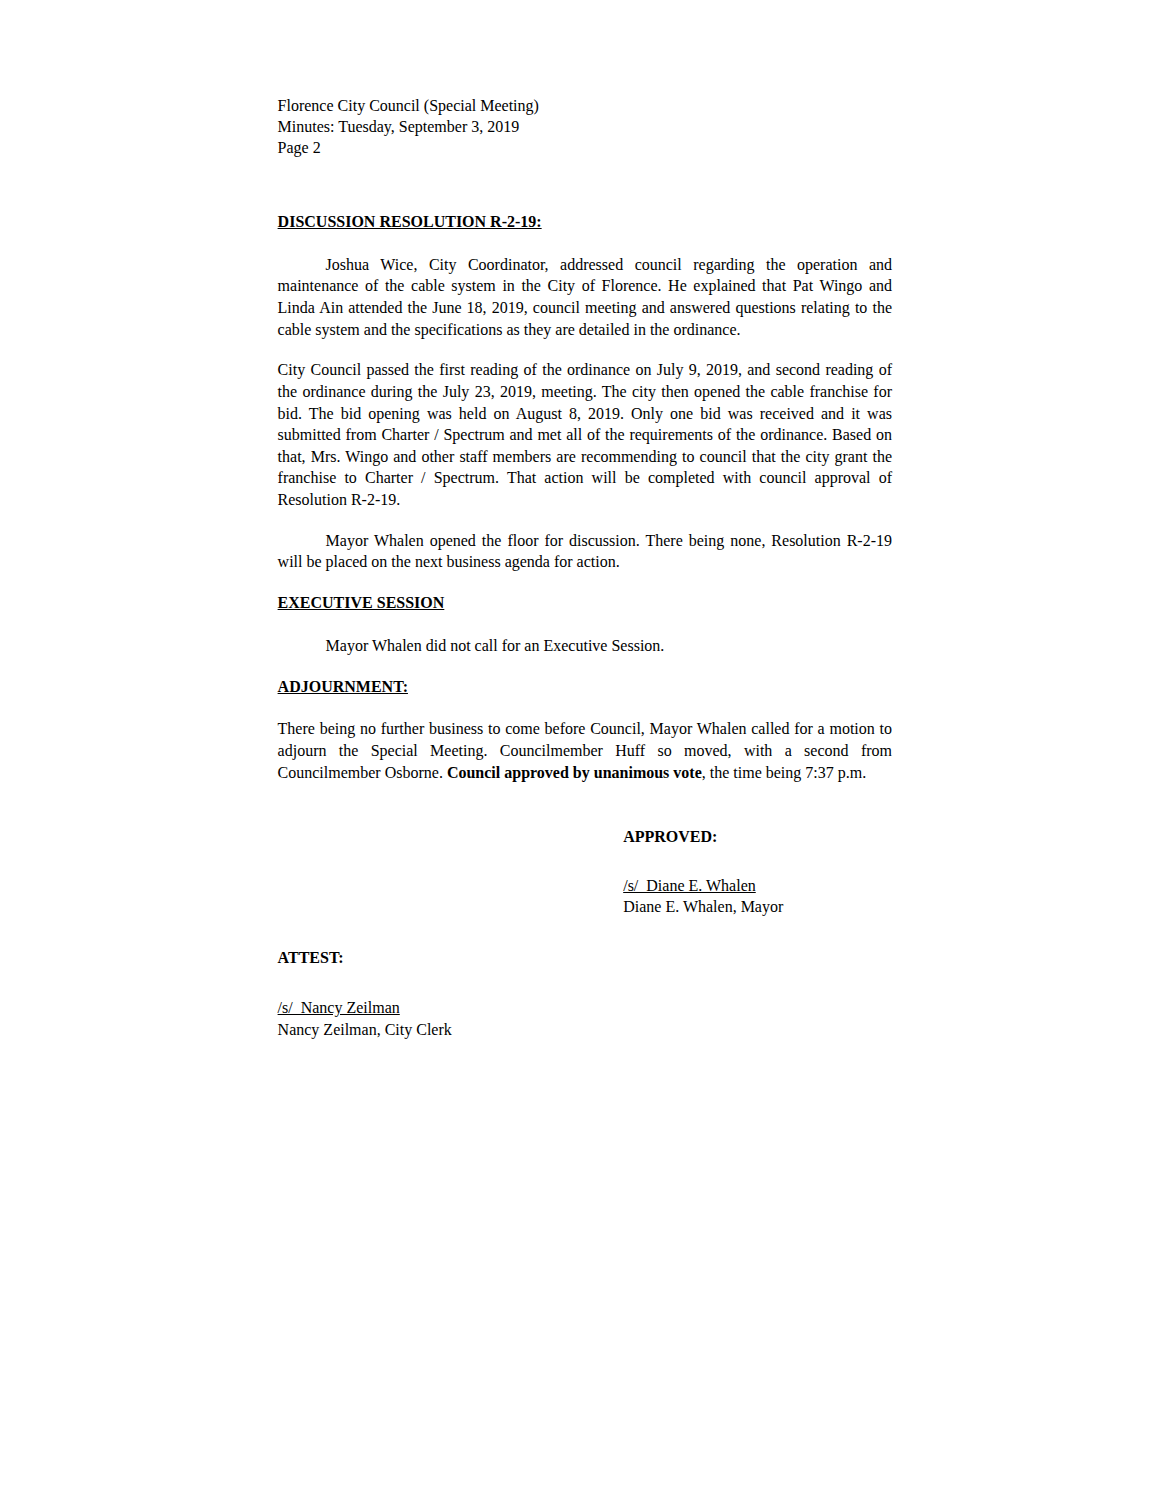Florence City Council (Special Meeting)
Minutes: Tuesday, September 3, 2019
Page 2
DISCUSSION RESOLUTION R-2-19:
Joshua Wice, City Coordinator, addressed council regarding the operation and maintenance of the cable system in the City of Florence. He explained that Pat Wingo and Linda Ain attended the June 18, 2019, council meeting and answered questions relating to the cable system and the specifications as they are detailed in the ordinance.
City Council passed the first reading of the ordinance on July 9, 2019, and second reading of the ordinance during the July 23, 2019, meeting. The city then opened the cable franchise for bid. The bid opening was held on August 8, 2019. Only one bid was received and it was submitted from Charter / Spectrum and met all of the requirements of the ordinance. Based on that, Mrs. Wingo and other staff members are recommending to council that the city grant the franchise to Charter / Spectrum. That action will be completed with council approval of Resolution R-2-19.
Mayor Whalen opened the floor for discussion. There being none, Resolution R-2-19 will be placed on the next business agenda for action.
EXECUTIVE SESSION
Mayor Whalen did not call for an Executive Session.
ADJOURNMENT:
There being no further business to come before Council, Mayor Whalen called for a motion to adjourn the Special Meeting. Councilmember Huff so moved, with a second from Councilmember Osborne. Council approved by unanimous vote, the time being 7:37 p.m.
APPROVED:
/s/ Diane E. Whalen
Diane E. Whalen, Mayor
ATTEST:
/s/ Nancy Zeilman
Nancy Zeilman, City Clerk